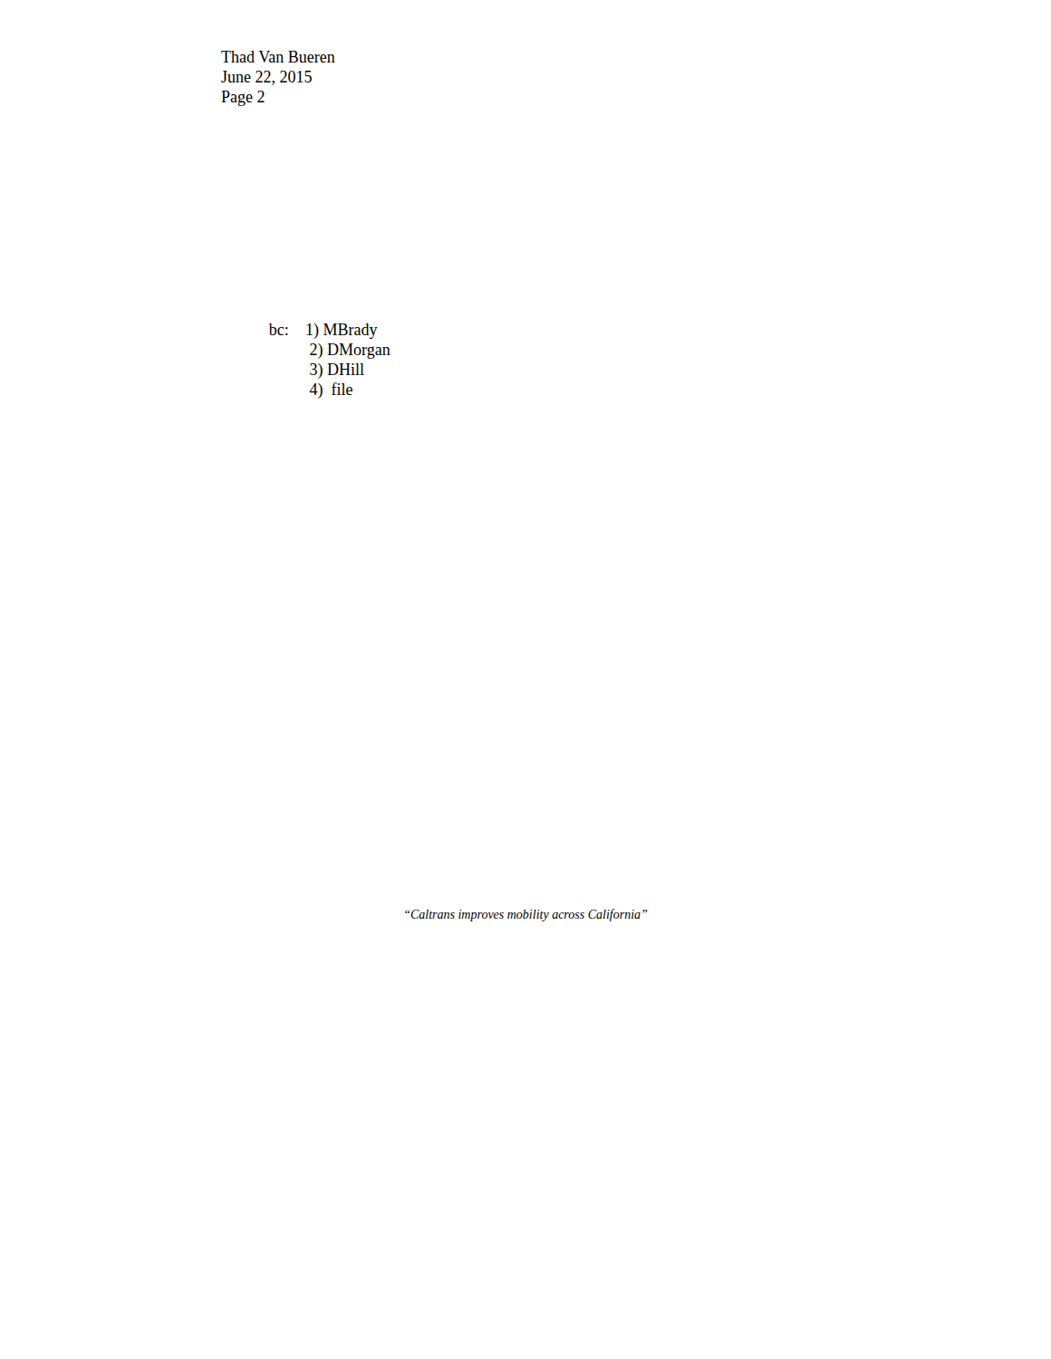Thad Van Bueren
June 22, 2015
Page 2
bc:
1) MBrady
2) DMorgan
3) DHill
4) file
“Caltrans improves mobility across California”